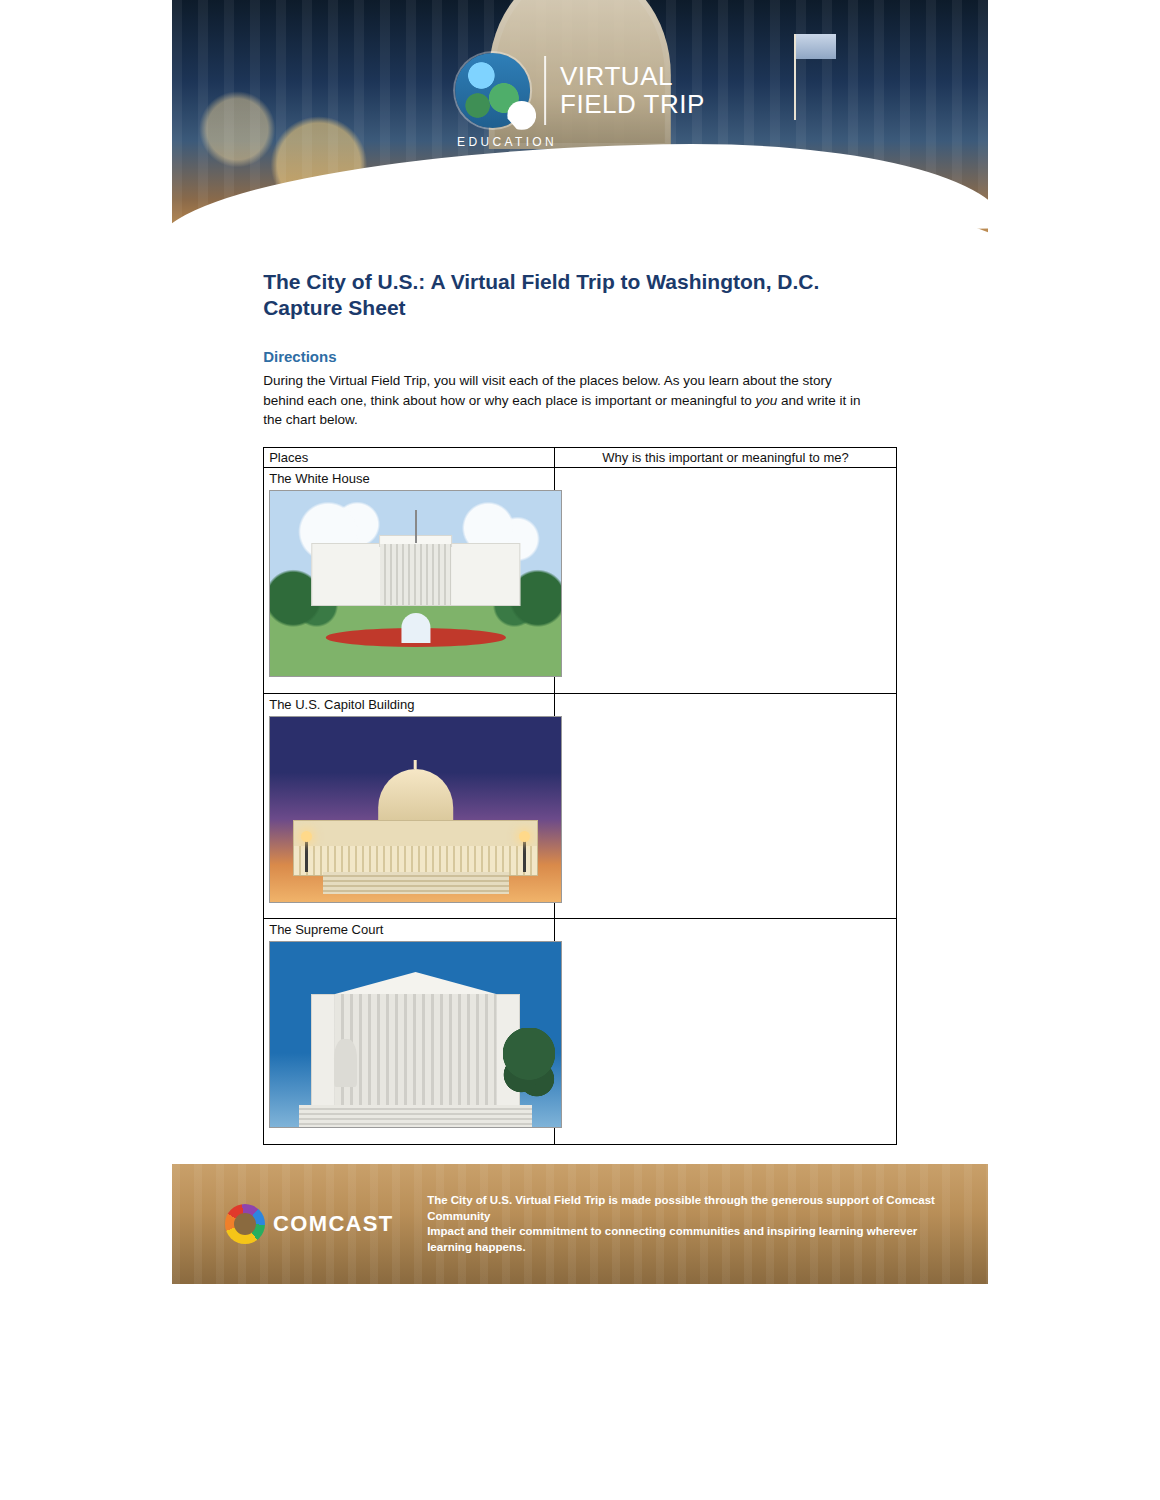VIRTUAL
FIELD TRIP
EDUCATION
The City of U.S.: A Virtual Field Trip to Washington, D.C.
Capture Sheet
Directions
During the Virtual Field Trip, you will visit each of the places below. As you learn about the story behind each one, think about how or why each place is important or meaningful to you and write it in the chart below.
| Places | Why is this important or meaningful to me? |
| --- | --- |
| The White House | |
| The U.S. Capitol Building | |
| The Supreme Court | |
COMCAST
The City of U.S. Virtual Field Trip is made possible through the generous support of Comcast Community Impact and their commitment to connecting communities and inspiring learning wherever learning happens.